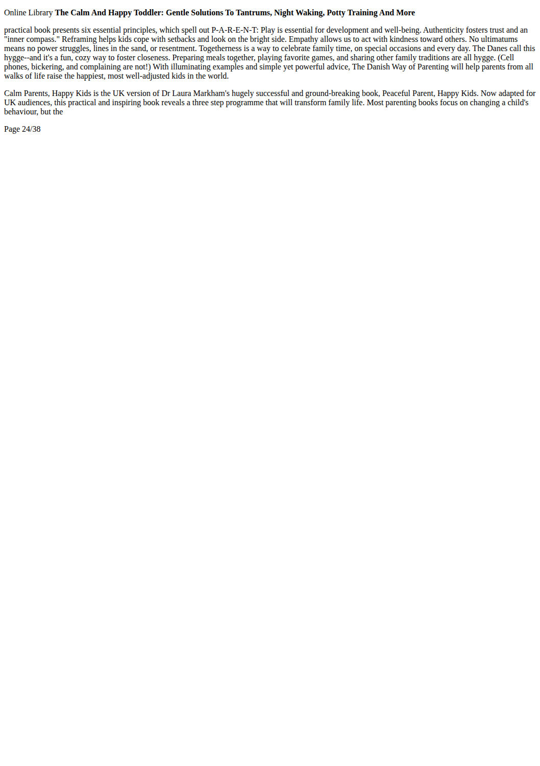Online Library The Calm And Happy Toddler: Gentle Solutions To Tantrums, Night Waking, Potty Training And More
practical book presents six essential principles, which spell out P-A-R-E-N-T: Play is essential for development and well-being. Authenticity fosters trust and an "inner compass." Reframing helps kids cope with setbacks and look on the bright side. Empathy allows us to act with kindness toward others. No ultimatums means no power struggles, lines in the sand, or resentment. Togetherness is a way to celebrate family time, on special occasions and every day. The Danes call this hygge--and it's a fun, cozy way to foster closeness. Preparing meals together, playing favorite games, and sharing other family traditions are all hygge. (Cell phones, bickering, and complaining are not!) With illuminating examples and simple yet powerful advice, The Danish Way of Parenting will help parents from all walks of life raise the happiest, most well-adjusted kids in the world.
Calm Parents, Happy Kids is the UK version of Dr Laura Markham's hugely successful and ground-breaking book, Peaceful Parent, Happy Kids. Now adapted for UK audiences, this practical and inspiring book reveals a three step programme that will transform family life. Most parenting books focus on changing a child's behaviour, but the
Page 24/38